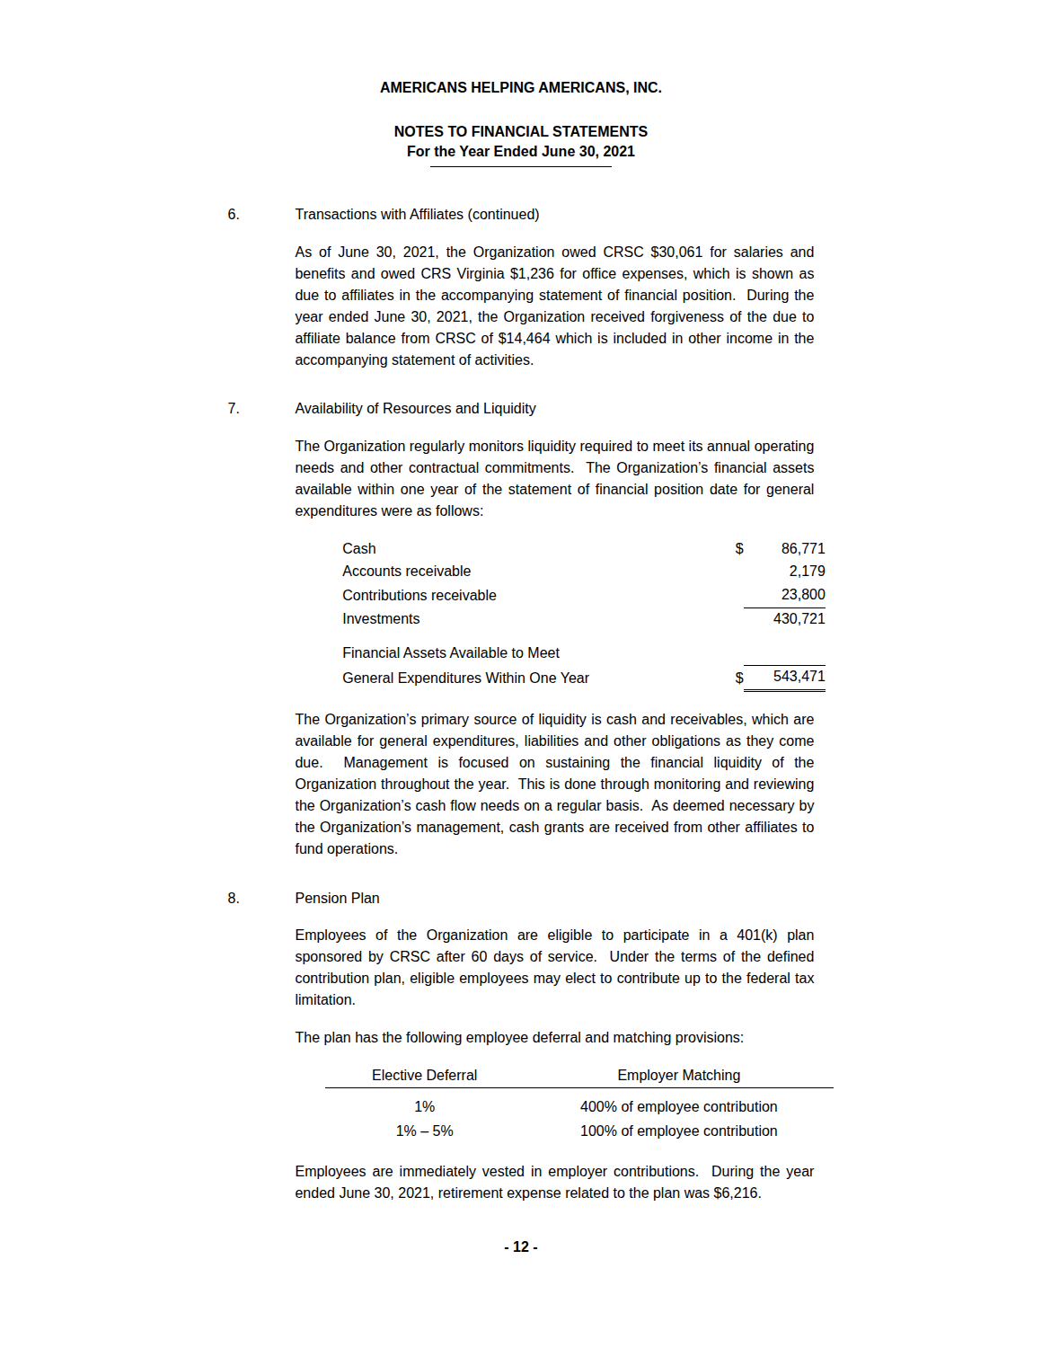AMERICANS HELPING AMERICANS, INC.
NOTES TO FINANCIAL STATEMENTS
For the Year Ended June 30, 2021
6.
Transactions with Affiliates (continued)
As of June 30, 2021, the Organization owed CRSC $30,061 for salaries and benefits and owed CRS Virginia $1,236 for office expenses, which is shown as due to affiliates in the accompanying statement of financial position. During the year ended June 30, 2021, the Organization received forgiveness of the due to affiliate balance from CRSC of $14,464 which is included in other income in the accompanying statement of activities.
7.
Availability of Resources and Liquidity
The Organization regularly monitors liquidity required to meet its annual operating needs and other contractual commitments. The Organization’s financial assets available within one year of the statement of financial position date for general expenditures were as follows:
| Cash | $ | 86,771 |
| Accounts receivable | | 2,179 |
| Contributions receivable | | 23,800 |
| Investments | | 430,721 |
| Financial Assets Available to Meet | | |
| General Expenditures Within One Year | $ | 543,471 |
The Organization’s primary source of liquidity is cash and receivables, which are available for general expenditures, liabilities and other obligations as they come due. Management is focused on sustaining the financial liquidity of the Organization throughout the year. This is done through monitoring and reviewing the Organization’s cash flow needs on a regular basis. As deemed necessary by the Organization’s management, cash grants are received from other affiliates to fund operations.
8.
Pension Plan
Employees of the Organization are eligible to participate in a 401(k) plan sponsored by CRSC after 60 days of service. Under the terms of the defined contribution plan, eligible employees may elect to contribute up to the federal tax limitation.
The plan has the following employee deferral and matching provisions:
| Elective Deferral | Employer Matching |
| --- | --- |
| 1% | 400% of employee contribution |
| 1% – 5% | 100% of employee contribution |
Employees are immediately vested in employer contributions. During the year ended June 30, 2021, retirement expense related to the plan was $6,216.
- 12 -